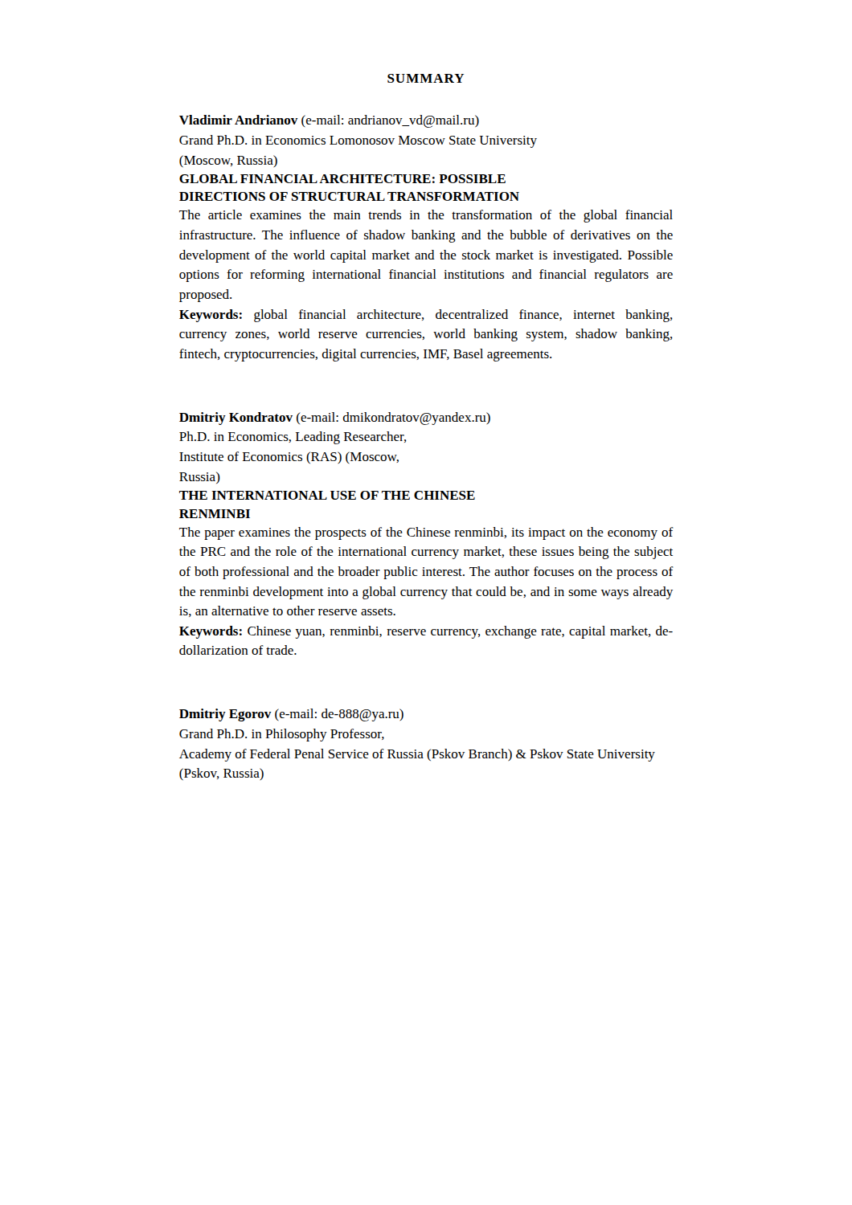SUMMARY
Vladimir Andrianov (e-mail: andrianov_vd@mail.ru)
Grand Ph.D. in Economics Lomonosov Moscow State University
(Moscow, Russia)
Global financial architecture: possible
directions of structural transformation
The article examines the main trends in the transformation of the global financial infrastructure. The influence of shadow banking and the bubble of derivatives on the development of the world capital market and the stock market is investigated. Possible options for reforming international financial institutions and financial regulators are proposed.
Keywords: global financial architecture, decentralized finance, internet banking, currency zones, world reserve currencies, world banking system, shadow banking, fintech, cryptocurrencies, digital currencies, IMF, Basel agreements.
Dmitriy Kondratov (e-mail: dmikondratov@yandex.ru)
Ph.D. in Economics, Leading Researcher,
Institute of Economics (RAS) (Moscow,
Russia)
The international use of the Chinese
renminbi
The paper examines the prospects of the Chinese renminbi, its impact on the economy of the PRC and the role of the international currency market, these issues being the subject of both professional and the broader public interest. The author focuses on the process of the renminbi development into a global currency that could be, and in some ways already is, an alternative to other reserve assets.
Keywords: Chinese yuan, renminbi, reserve currency, exchange rate, capital market, de-dollarization of trade.
Dmitriy Egorov (e-mail: de-888@ya.ru)
Grand Ph.D. in Philosophy Professor,
Academy of Federal Penal Service of Russia (Pskov Branch) & Pskov State University (Pskov, Russia)